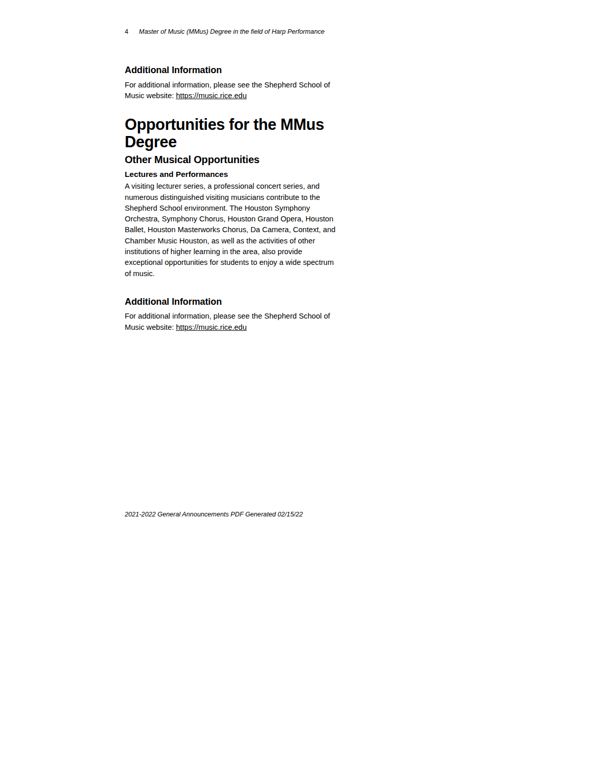4 Master of Music (MMus) Degree in the field of Harp Performance
Additional Information
For additional information, please see the Shepherd School of Music website: https://music.rice.edu
Opportunities for the MMus Degree
Other Musical Opportunities
Lectures and Performances
A visiting lecturer series, a professional concert series, and numerous distinguished visiting musicians contribute to the Shepherd School environment. The Houston Symphony Orchestra, Symphony Chorus, Houston Grand Opera, Houston Ballet, Houston Masterworks Chorus, Da Camera, Context, and Chamber Music Houston, as well as the activities of other institutions of higher learning in the area, also provide exceptional opportunities for students to enjoy a wide spectrum of music.
Additional Information
For additional information, please see the Shepherd School of Music website: https://music.rice.edu
2021-2022 General Announcements PDF Generated 02/15/22